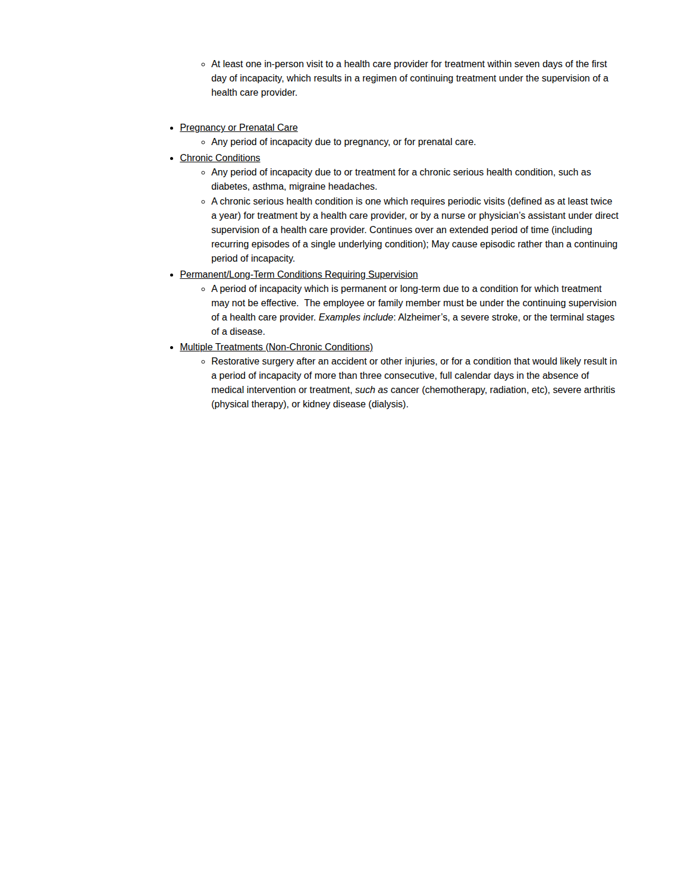At least one in-person visit to a health care provider for treatment within seven days of the first day of incapacity, which results in a regimen of continuing treatment under the supervision of a health care provider.
Pregnancy or Prenatal Care
Any period of incapacity due to pregnancy, or for prenatal care.
Chronic Conditions
Any period of incapacity due to or treatment for a chronic serious health condition, such as diabetes, asthma, migraine headaches.
A chronic serious health condition is one which requires periodic visits (defined as at least twice a year) for treatment by a health care provider, or by a nurse or physician’s assistant under direct supervision of a health care provider. Continues over an extended period of time (including recurring episodes of a single underlying condition); May cause episodic rather than a continuing period of incapacity.
Permanent/Long-Term Conditions Requiring Supervision
A period of incapacity which is permanent or long-term due to a condition for which treatment may not be effective. The employee or family member must be under the continuing supervision of a health care provider. Examples include: Alzheimer’s, a severe stroke, or the terminal stages of a disease.
Multiple Treatments (Non-Chronic Conditions)
Restorative surgery after an accident or other injuries, or for a condition that would likely result in a period of incapacity of more than three consecutive, full calendar days in the absence of medical intervention or treatment, such as cancer (chemotherapy, radiation, etc), severe arthritis (physical therapy), or kidney disease (dialysis).